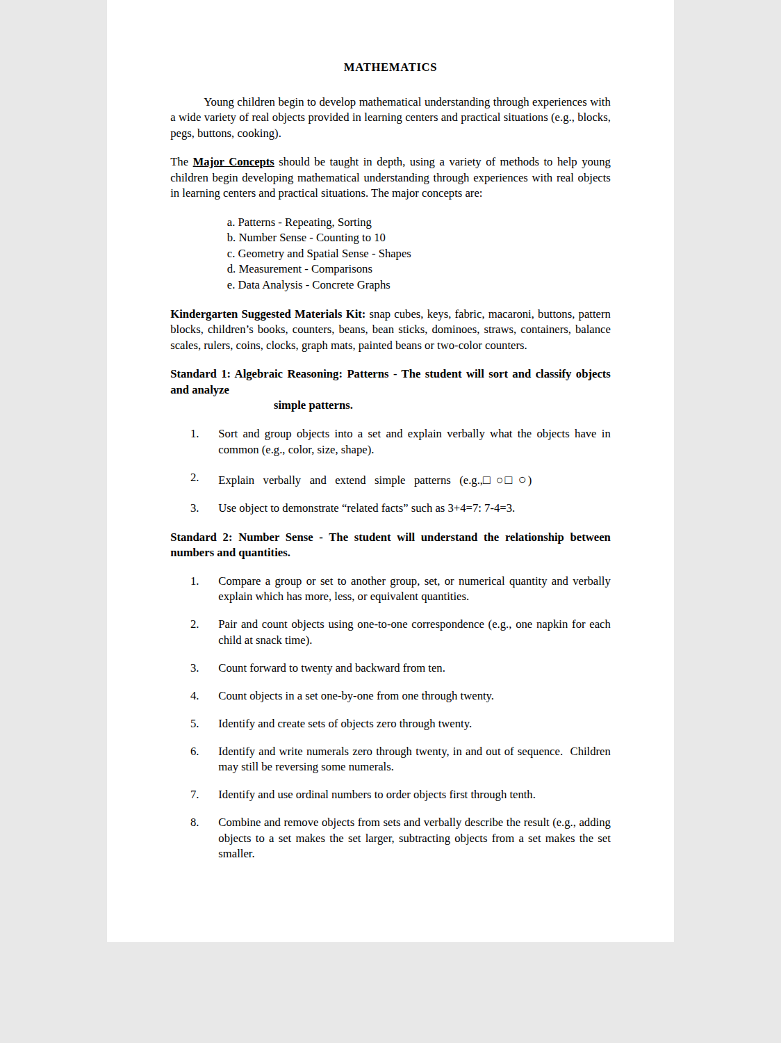MATHEMATICS
Young children begin to develop mathematical understanding through experiences with a wide variety of real objects provided in learning centers and practical situations (e.g., blocks, pegs, buttons, cooking).
The Major Concepts should be taught in depth, using a variety of methods to help young children begin developing mathematical understanding through experiences with real objects in learning centers and practical situations. The major concepts are:
a. Patterns - Repeating, Sorting
b. Number Sense - Counting to 10
c. Geometry and Spatial Sense - Shapes
d. Measurement - Comparisons
e. Data Analysis - Concrete Graphs
Kindergarten Suggested Materials Kit: snap cubes, keys, fabric, macaroni, buttons, pattern blocks, children’s books, counters, beans, bean sticks, dominoes, straws, containers, balance scales, rulers, coins, clocks, graph mats, painted beans or two-color counters.
Standard 1: Algebraic Reasoning: Patterns - The student will sort and classify objects and analyze simple patterns.
1. Sort and group objects into a set and explain verbally what the objects have in common (e.g., color, size, shape).
2. Explain verbally and extend simple patterns (e.g.,□ ○□ ○)
3. Use object to demonstrate “related facts” such as 3+4=7: 7-4=3.
Standard 2: Number Sense - The student will understand the relationship between numbers and quantities.
1. Compare a group or set to another group, set, or numerical quantity and verbally explain which has more, less, or equivalent quantities.
2. Pair and count objects using one-to-one correspondence (e.g., one napkin for each child at snack time).
3. Count forward to twenty and backward from ten.
4. Count objects in a set one-by-one from one through twenty.
5. Identify and create sets of objects zero through twenty.
6. Identify and write numerals zero through twenty, in and out of sequence. Children may still be reversing some numerals.
7. Identify and use ordinal numbers to order objects first through tenth.
8. Combine and remove objects from sets and verbally describe the result (e.g., adding objects to a set makes the set larger, subtracting objects from a set makes the set smaller.